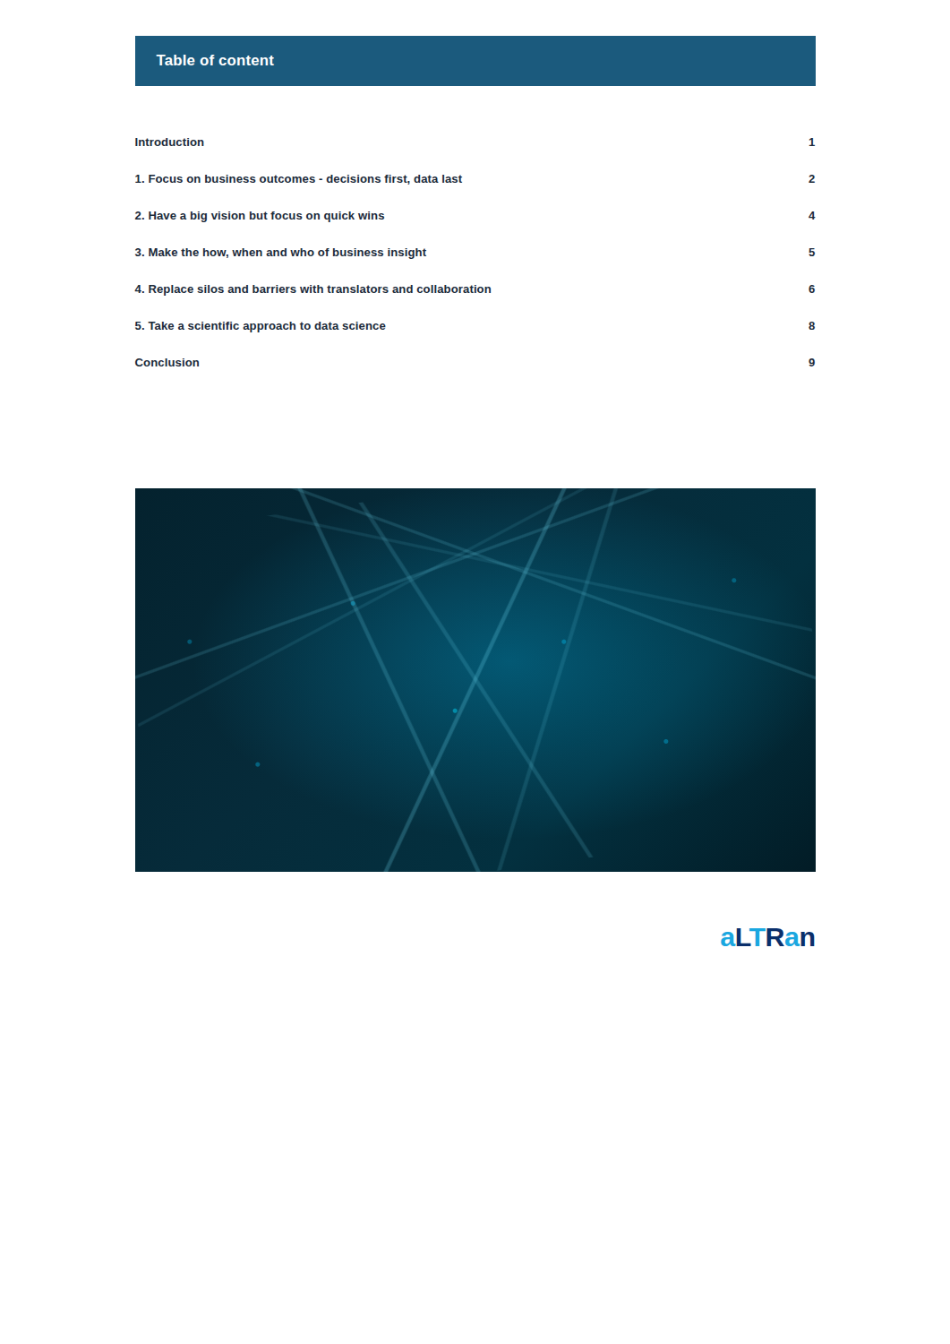Table of content
Introduction 1
1. Focus on business outcomes - decisions first, data last 2
2. Have a big vision but focus on quick wins 4
3. Make the how, when and who of business insight 5
4. Replace silos and barriers with translators and collaboration 6
5. Take a scientific approach to data science 8
Conclusion 9
a LTRan